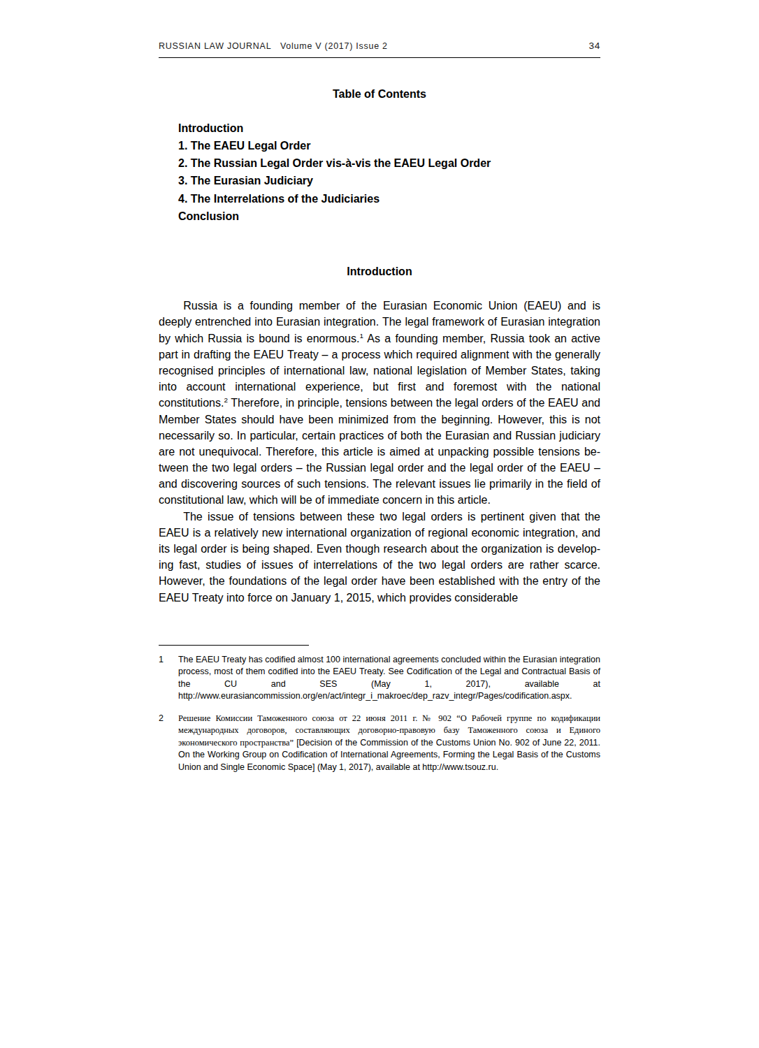Russian Law Journal Volume V (2017) Issue 2
34
Table of Contents
Introduction
1. The EAEU Legal Order
2. The Russian Legal Order vis-à-vis the EAEU Legal Order
3. The Eurasian Judiciary
4. The Interrelations of the Judiciaries
Conclusion
Introduction
Russia is a founding member of the Eurasian Economic Union (EAEU) and is deeply entrenched into Eurasian integration. The legal framework of Eurasian integration by which Russia is bound is enormous.1 As a founding member, Russia took an active part in drafting the EAEU Treaty – a process which required alignment with the generally recognised principles of international law, national legislation of Member States, taking into account international experience, but first and foremost with the national constitutions.2 Therefore, in principle, tensions between the legal orders of the EAEU and Member States should have been minimized from the beginning. However, this is not necessarily so. In particular, certain practices of both the Eurasian and Russian judiciary are not unequivocal. Therefore, this article is aimed at unpacking possible tensions between the two legal orders – the Russian legal order and the legal order of the EAEU – and discovering sources of such tensions. The relevant issues lie primarily in the field of constitutional law, which will be of immediate concern in this article.
The issue of tensions between these two legal orders is pertinent given that the EAEU is a relatively new international organization of regional economic integration, and its legal order is being shaped. Even though research about the organization is developing fast, studies of issues of interrelations of the two legal orders are rather scarce. However, the foundations of the legal order have been established with the entry of the EAEU Treaty into force on January 1, 2015, which provides considerable
1
The EAEU Treaty has codified almost 100 international agreements concluded within the Eurasian integration process, most of them codified into the EAEU Treaty. See Codification of the Legal and Contractual Basis of the CU and SES (May 1, 2017), available at http://www.eurasiancommission.org/en/act/integr_i_makroec/dep_razv_integr/Pages/codification.aspx.
2
Решение Комиссии Таможенного союза от 22 июня 2011 г. № 902 “О Рабочей группе по кодификации международных договоров, составляющих договорно-правовую базу Таможенного союза и Единого экономического пространства” [Decision of the Commission of the Customs Union No. 902 of June 22, 2011. On the Working Group on Codification of International Agreements, Forming the Legal Basis of the Customs Union and Single Economic Space] (May 1, 2017), available at http://www.tsouz.ru.